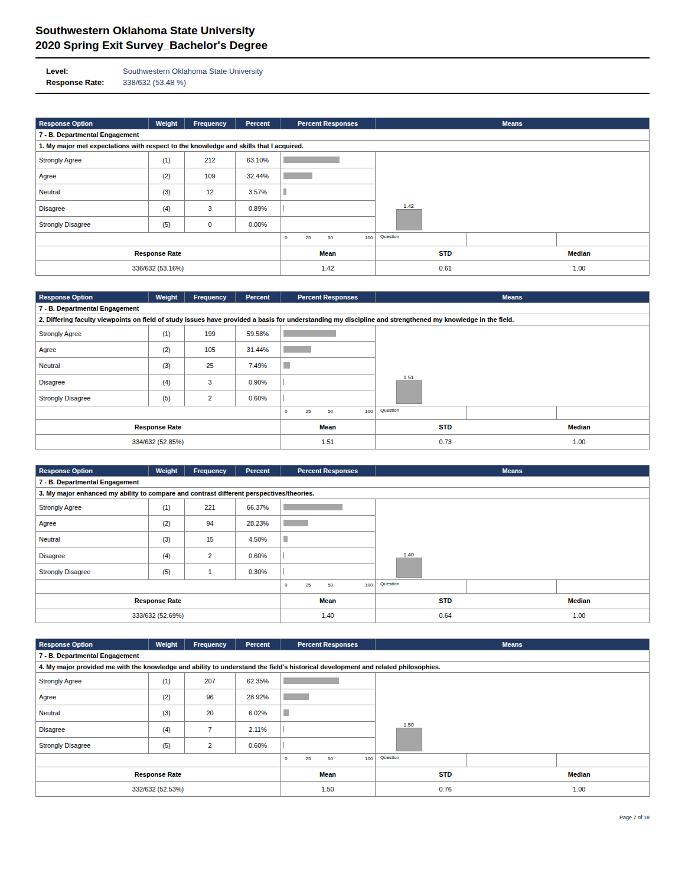Southwestern Oklahoma State University
2020 Spring Exit Survey_Bachelor's Degree
Level:
Southwestern Oklahoma State University
Response Rate:
338/632 (53.48 %)
| 7 - B. Departmental Engagement |
| 1. My major met expectations with respect to the knowledge and skills that I acquired. |
| Response Option | Weight | Frequency | Percent | Percent Responses | Means |
| Strongly Agree | (1) | 212 | 63.10% | | 1.42 |
| Agree | (2) | 109 | 32.44% | |
| Neutral | (3) | 12 | 3.57% | |
| Disagree | (4) | 3 | 0.89% | |
| Strongly Disagree | (5) | 0 | 0.00% | |
| | 0 25 50 100 | Question |
| Response Rate | Mean | / STD / Median / |
| 336/632 (53.16%) | 1.42 | / 0.61 / 1.00 / |
| 7 - B. Departmental Engagement |
| 2. Differing faculty viewpoints on field of study issues have provided a basis for understanding my discipline and strengthened my knowledge in the field. |
| Response Option | Weight | Frequency | Percent | Percent Responses | Means |
| Strongly Agree | (1) | 199 | 59.58% | | 1.51 |
| Agree | (2) | 105 | 31.44% | |
| Neutral | (3) | 25 | 7.49% | |
| Disagree | (4) | 3 | 0.90% | |
| Strongly Disagree | (5) | 2 | 0.60% | |
| | 0 25 50 100 | Question |
| Response Rate | Mean | / STD / Median / |
| 334/632 (52.85%) | 1.51 | / 0.73 / 1.00 / |
| 7 - B. Departmental Engagement |
| 3. My major enhanced my ability to compare and contrast different perspectives/theories. |
| Response Option | Weight | Frequency | Percent | Percent Responses | Means |
| Strongly Agree | (1) | 221 | 66.37% | | 1.40 |
| Agree | (2) | 94 | 28.23% | |
| Neutral | (3) | 15 | 4.50% | |
| Disagree | (4) | 2 | 0.60% | |
| Strongly Disagree | (5) | 1 | 0.30% | |
| | 0 25 50 100 | Question |
| Response Rate | Mean | / STD / Median / |
| 333/632 (52.69%) | 1.40 | / 0.64 / 1.00 / |
| 7 - B. Departmental Engagement |
| 4. My major provided me with the knowledge and ability to understand the field's historical development and related philosophies. |
| Response Option | Weight | Frequency | Percent | Percent Responses | Means |
| Strongly Agree | (1) | 207 | 62.35% | | 1.50 |
| Agree | (2) | 96 | 28.92% | |
| Neutral | (3) | 20 | 6.02% | |
| Disagree | (4) | 7 | 2.11% | |
| Strongly Disagree | (5) | 2 | 0.60% | |
| | 0 25 50 100 | Question |
| Response Rate | Mean | / STD / Median / |
| 332/632 (52.53%) | 1.50 | / 0.76 / 1.00 / |
Page 7 of 18